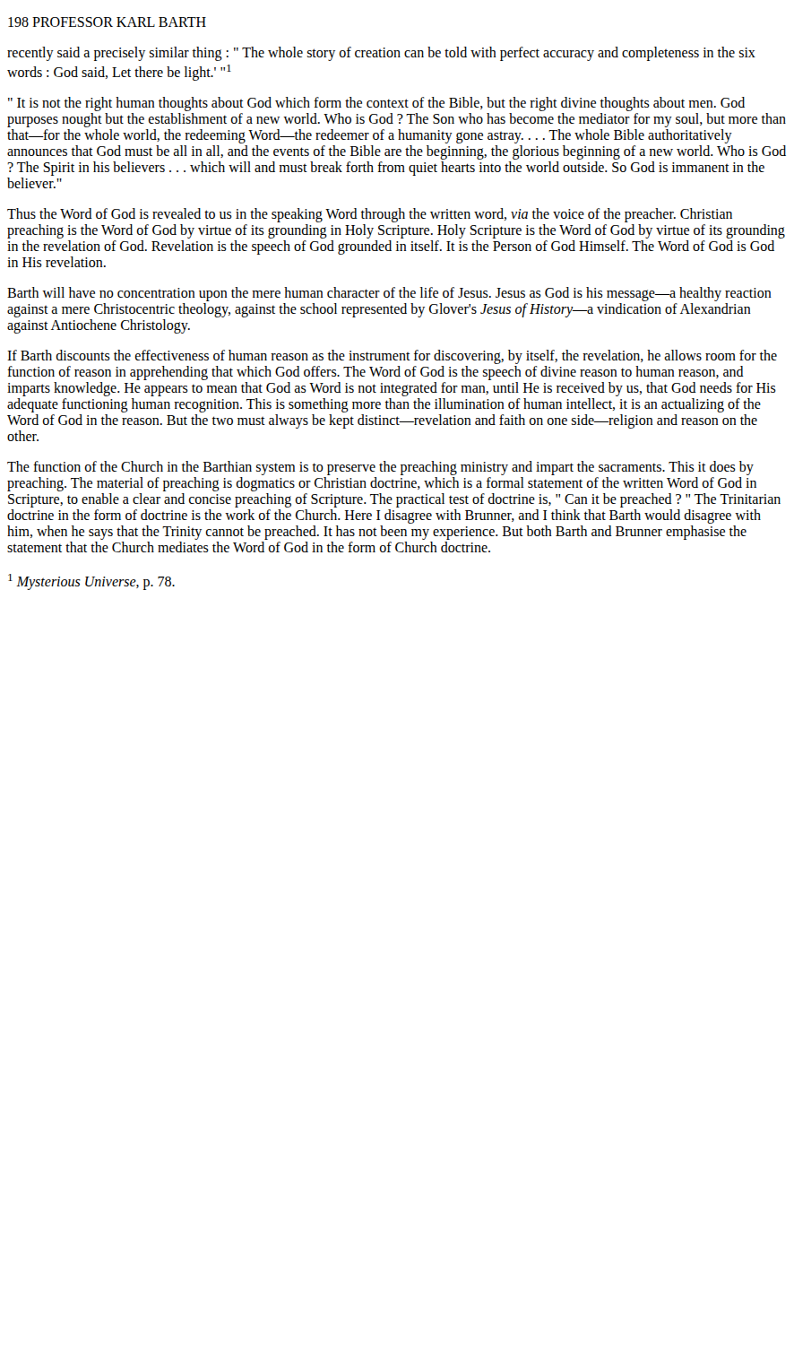198 PROFESSOR KARL BARTH
recently said a precisely similar thing : " The whole story of creation can be told with perfect accuracy and completeness in the six words : God said, Let there be light.' "1
" It is not the right human thoughts about God which form the context of the Bible, but the right divine thoughts about men. God purposes nought but the establishment of a new world. Who is God ? The Son who has become the mediator for my soul, but more than that—for the whole world, the redeeming Word—the redeemer of a humanity gone astray. . . . The whole Bible authoritatively announces that God must be all in all, and the events of the Bible are the beginning, the glorious beginning of a new world. Who is God ? The Spirit in his believers . . . which will and must break forth from quiet hearts into the world outside. So God is immanent in the believer."
Thus the Word of God is revealed to us in the speaking Word through the written word, via the voice of the preacher. Christian preaching is the Word of God by virtue of its grounding in Holy Scripture. Holy Scripture is the Word of God by virtue of its grounding in the revelation of God. Revelation is the speech of God grounded in itself. It is the Person of God Himself. The Word of God is God in His revelation.
Barth will have no concentration upon the mere human character of the life of Jesus. Jesus as God is his message—a healthy reaction against a mere Christocentric theology, against the school represented by Glover's Jesus of History—a vindication of Alexandrian against Antiochene Christology.
If Barth discounts the effectiveness of human reason as the instrument for discovering, by itself, the revelation, he allows room for the function of reason in apprehending that which God offers. The Word of God is the speech of divine reason to human reason, and imparts knowledge. He appears to mean that God as Word is not integrated for man, until He is received by us, that God needs for His adequate functioning human recognition. This is something more than the illumination of human intellect, it is an actualizing of the Word of God in the reason. But the two must always be kept distinct—revelation and faith on one side—religion and reason on the other.
The function of the Church in the Barthian system is to preserve the preaching ministry and impart the sacraments. This it does by preaching. The material of preaching is dogmatics or Christian doctrine, which is a formal statement of the written Word of God in Scripture, to enable a clear and concise preaching of Scripture. The practical test of doctrine is, " Can it be preached ? " The Trinitarian doctrine in the form of doctrine is the work of the Church. Here I disagree with Brunner, and I think that Barth would disagree with him, when he says that the Trinity cannot be preached. It has not been my experience. But both Barth and Brunner emphasise the statement that the Church mediates the Word of God in the form of Church doctrine.
1 Mysterious Universe, p. 78.